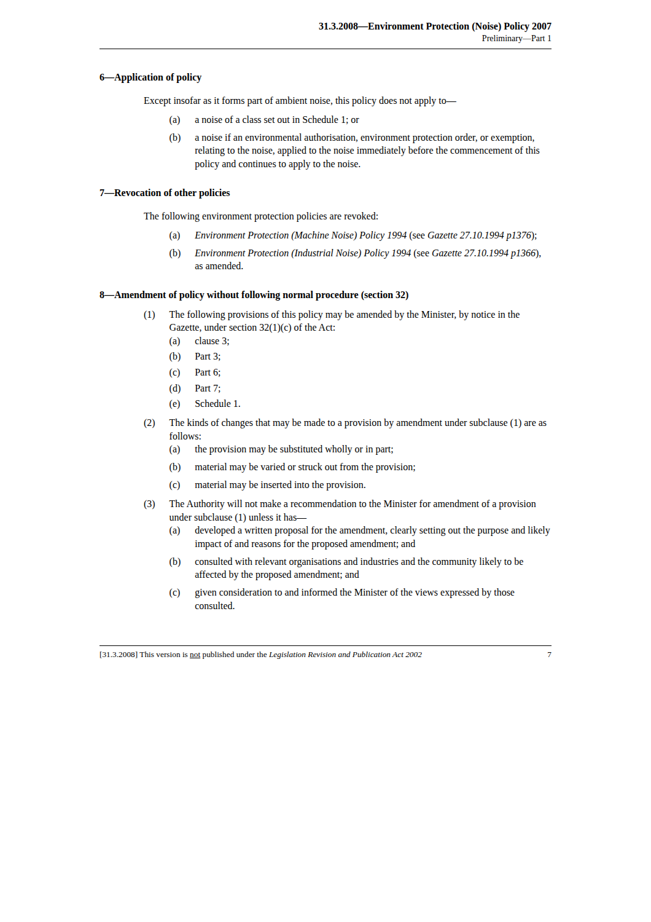31.3.2008—Environment Protection (Noise) Policy 2007
Preliminary—Part 1
6—Application of policy
Except insofar as it forms part of ambient noise, this policy does not apply to—
(a) a noise of a class set out in Schedule 1; or
(b) a noise if an environmental authorisation, environment protection order, or exemption, relating to the noise, applied to the noise immediately before the commencement of this policy and continues to apply to the noise.
7—Revocation of other policies
The following environment protection policies are revoked:
(a) Environment Protection (Machine Noise) Policy 1994 (see Gazette 27.10.1994 p1376);
(b) Environment Protection (Industrial Noise) Policy 1994 (see Gazette 27.10.1994 p1366), as amended.
8—Amendment of policy without following normal procedure (section 32)
(1) The following provisions of this policy may be amended by the Minister, by notice in the Gazette, under section 32(1)(c) of the Act:
(a) clause 3;
(b) Part 3;
(c) Part 6;
(d) Part 7;
(e) Schedule 1.
(2) The kinds of changes that may be made to a provision by amendment under subclause (1) are as follows:
(a) the provision may be substituted wholly or in part;
(b) material may be varied or struck out from the provision;
(c) material may be inserted into the provision.
(3) The Authority will not make a recommendation to the Minister for amendment of a provision under subclause (1) unless it has—
(a) developed a written proposal for the amendment, clearly setting out the purpose and likely impact of and reasons for the proposed amendment; and
(b) consulted with relevant organisations and industries and the community likely to be affected by the proposed amendment; and
(c) given consideration to and informed the Minister of the views expressed by those consulted.
[31.3.2008] This version is not published under the Legislation Revision and Publication Act 2002
7